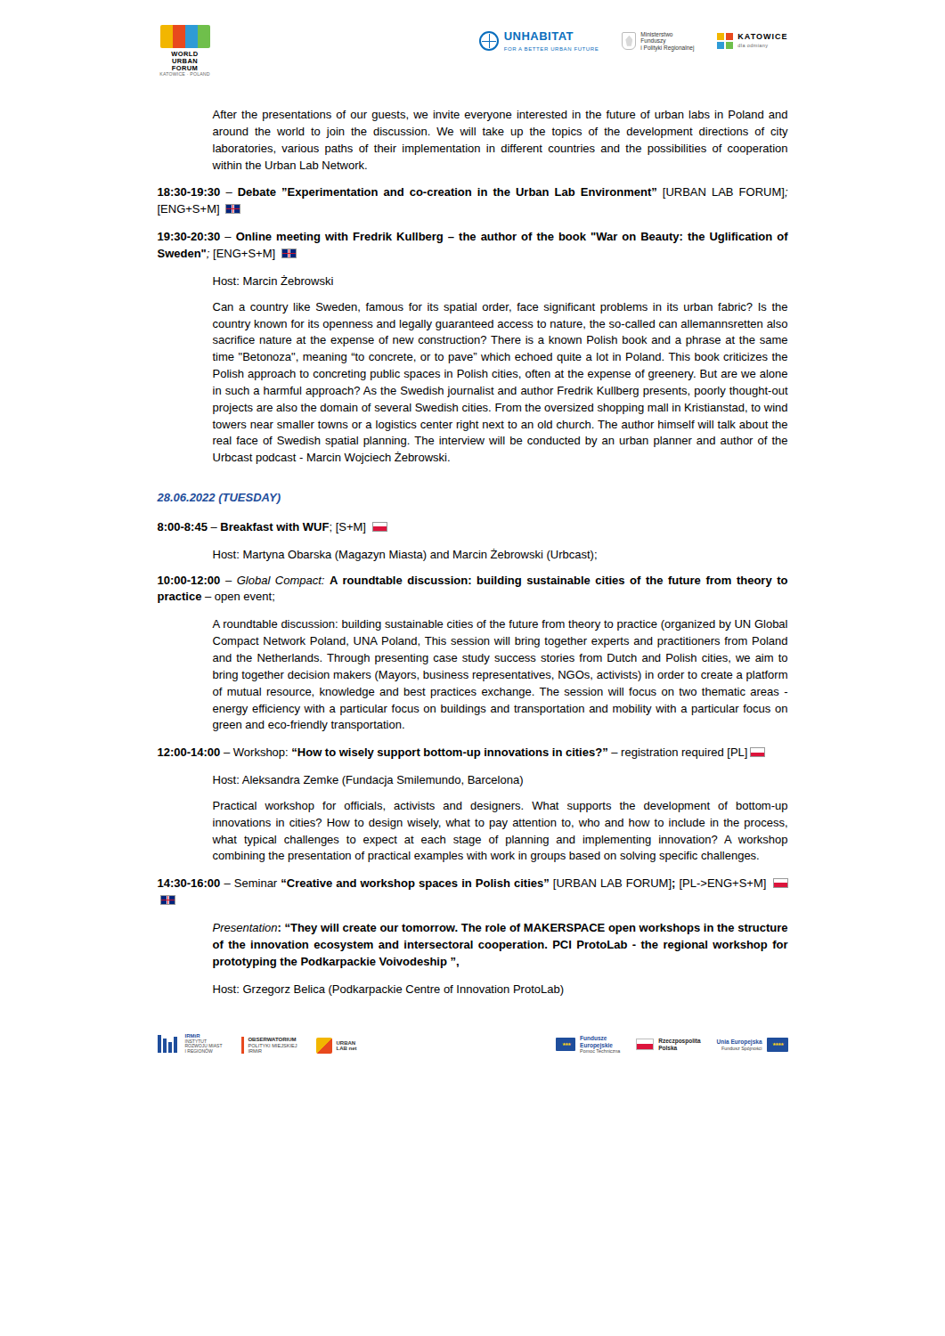WORLD
URBAN
FORUM
KATOWICE · POLAND
UN​HABITAT
FOR A BETTER URBAN FUTURE
Ministerstwo
Funduszy
i Polityki Regionalnej
KATOWICEdla odmiany
After the presentations of our guests, we invite everyone interested in the future of urban labs in Poland and around the world to join the discussion. We will take up the topics of the development directions of city laboratories, various paths of their implementation in different countries and the possibilities of cooperation within the Urban Lab Network.
18:30-19:30 – Debate ”Experimentation and co-creation in the Urban Lab Environment” [URBAN LAB FORUM]; [ENG+S+M]
19:30-20:30 – Online meeting with Fredrik Kullberg – the author of the book "War on Beauty: the Uglification of Sweden"; [ENG+S+M]
Host: Marcin Żebrowski
Can a country like Sweden, famous for its spatial order, face significant problems in its urban fabric? Is the country known for its openness and legally guaranteed access to nature, the so-called can allemannsretten also sacrifice nature at the expense of new construction? There is a known Polish book and a phrase at the same time "Betonoza", meaning “to concrete, or to pave” which echoed quite a lot in Poland. This book criticizes the Polish approach to concreting public spaces in Polish cities, often at the expense of greenery. But are we alone in such a harmful approach? As the Swedish journalist and author Fredrik Kullberg presents, poorly thought-out projects are also the domain of several Swedish cities. From the oversized shopping mall in Kristianstad, to wind towers near smaller towns or a logistics center right next to an old church. The author himself will talk about the real face of Swedish spatial planning. The interview will be conducted by an urban planner and author of the Urbcast podcast - Marcin Wojciech Żebrowski.
28.06.2022 (TUESDAY)
8:00-8:45 – Breakfast with WUF; [S+M]
Host: Martyna Obarska (Magazyn Miasta) and Marcin Żebrowski (Urbcast);
10:00-12:00 – Global Compact: A roundtable discussion: building sustainable cities of the future from theory to practice – open event;
A roundtable discussion: building sustainable cities of the future from theory to practice (organized by UN Global Compact Network Poland, UNA Poland, This session will bring together experts and practitioners from Poland and the Netherlands. Through presenting case study success stories from Dutch and Polish cities, we aim to bring together decision makers (Mayors, business representatives, NGOs, activists) in order to create a platform of mutual resource, knowledge and best practices exchange. The session will focus on two thematic areas - energy efficiency with a particular focus on buildings and transportation and mobility with a particular focus on green and eco-friendly transportation.
12:00-14:00 – Workshop: “How to wisely support bottom-up innovations in cities?” – registration required [PL]
Host: Aleksandra Zemke (Fundacja Smilemundo, Barcelona)
Practical workshop for officials, activists and designers. What supports the development of bottom-up innovations in cities? How to design wisely, what to pay attention to, who and how to include in the process, what typical challenges to expect at each stage of planning and implementing innovation? A workshop combining the presentation of practical examples with work in groups based on solving specific challenges.
14:30-16:00 – Seminar “Creative and workshop spaces in Polish cities” [URBAN LAB FORUM]; [PL->ENG+S+M]
Presentation: “They will create our tomorrow. The role of MAKERSPACE open workshops in the structure of the innovation ecosystem and intersectoral cooperation. PCI ProtoLab - the regional workshop for prototyping the Podkarpackie Voivodeship ”,
Host: Grzegorz Belica (Podkarpackie Centre of Innovation ProtoLab)
IRMiRINSTYTUT
ROZWOJU MIAST
I REGIONÓW
OBSERWATORIUM POLITYKI MIEJSKIEJ
IRMiR
URBAN
LAB net
Fundusze
EuropejskiePomoc Techniczna
Rzeczpospolita
Polska
Unia EuropejskaFundusz Spójności